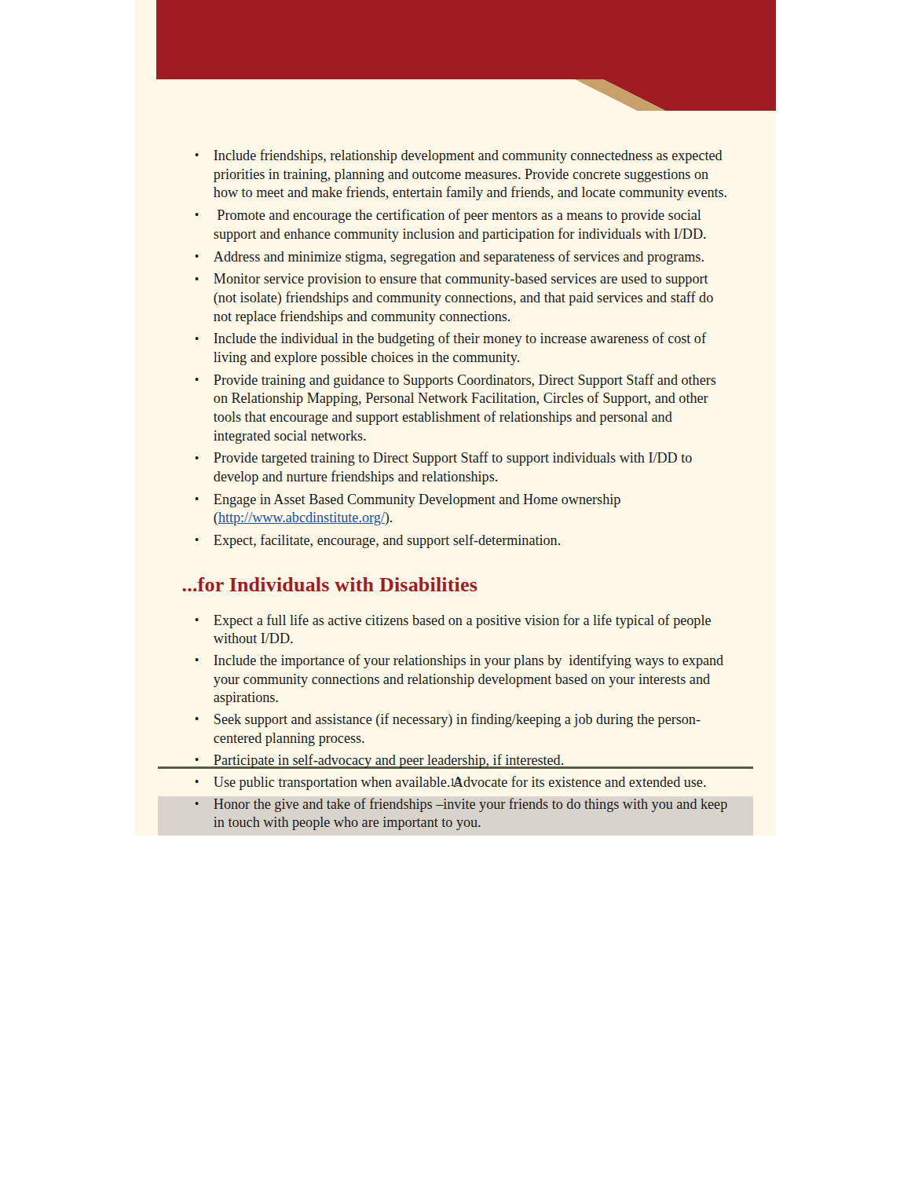Include friendships, relationship development and community connectedness as expected priorities in training, planning and outcome measures. Provide concrete suggestions on how to meet and make friends, entertain family and friends, and locate community events.
Promote and encourage the certification of peer mentors as a means to provide social support and enhance community inclusion and participation for individuals with I/DD.
Address and minimize stigma, segregation and separateness of services and programs.
Monitor service provision to ensure that community-based services are used to support (not isolate) friendships and community connections, and that paid services and staff do not replace friendships and community connections.
Include the individual in the budgeting of their money to increase awareness of cost of living and explore possible choices in the community.
Provide training and guidance to Supports Coordinators, Direct Support Staff and others on Relationship Mapping, Personal Network Facilitation, Circles of Support, and other tools that encourage and support establishment of relationships and personal and integrated social networks.
Provide targeted training to Direct Support Staff to support individuals with I/DD to develop and nurture friendships and relationships.
Engage in Asset Based Community Development and Home ownership (http://www.abcdinstitute.org/).
Expect, facilitate, encourage, and support self-determination.
...for Individuals with Disabilities
Expect a full life as active citizens based on a positive vision for a life typical of people without I/DD.
Include the importance of your relationships in your plans by identifying ways to expand your community connections and relationship development based on your interests and aspirations.
Seek support and assistance (if necessary) in finding/keeping a job during the person-centered planning process.
Participate in self-advocacy and peer leadership, if interested.
Use public transportation when available. Advocate for its existence and extended use.
Honor the give and take of friendships –invite your friends to do things with you and keep in touch with people who are important to you.
13